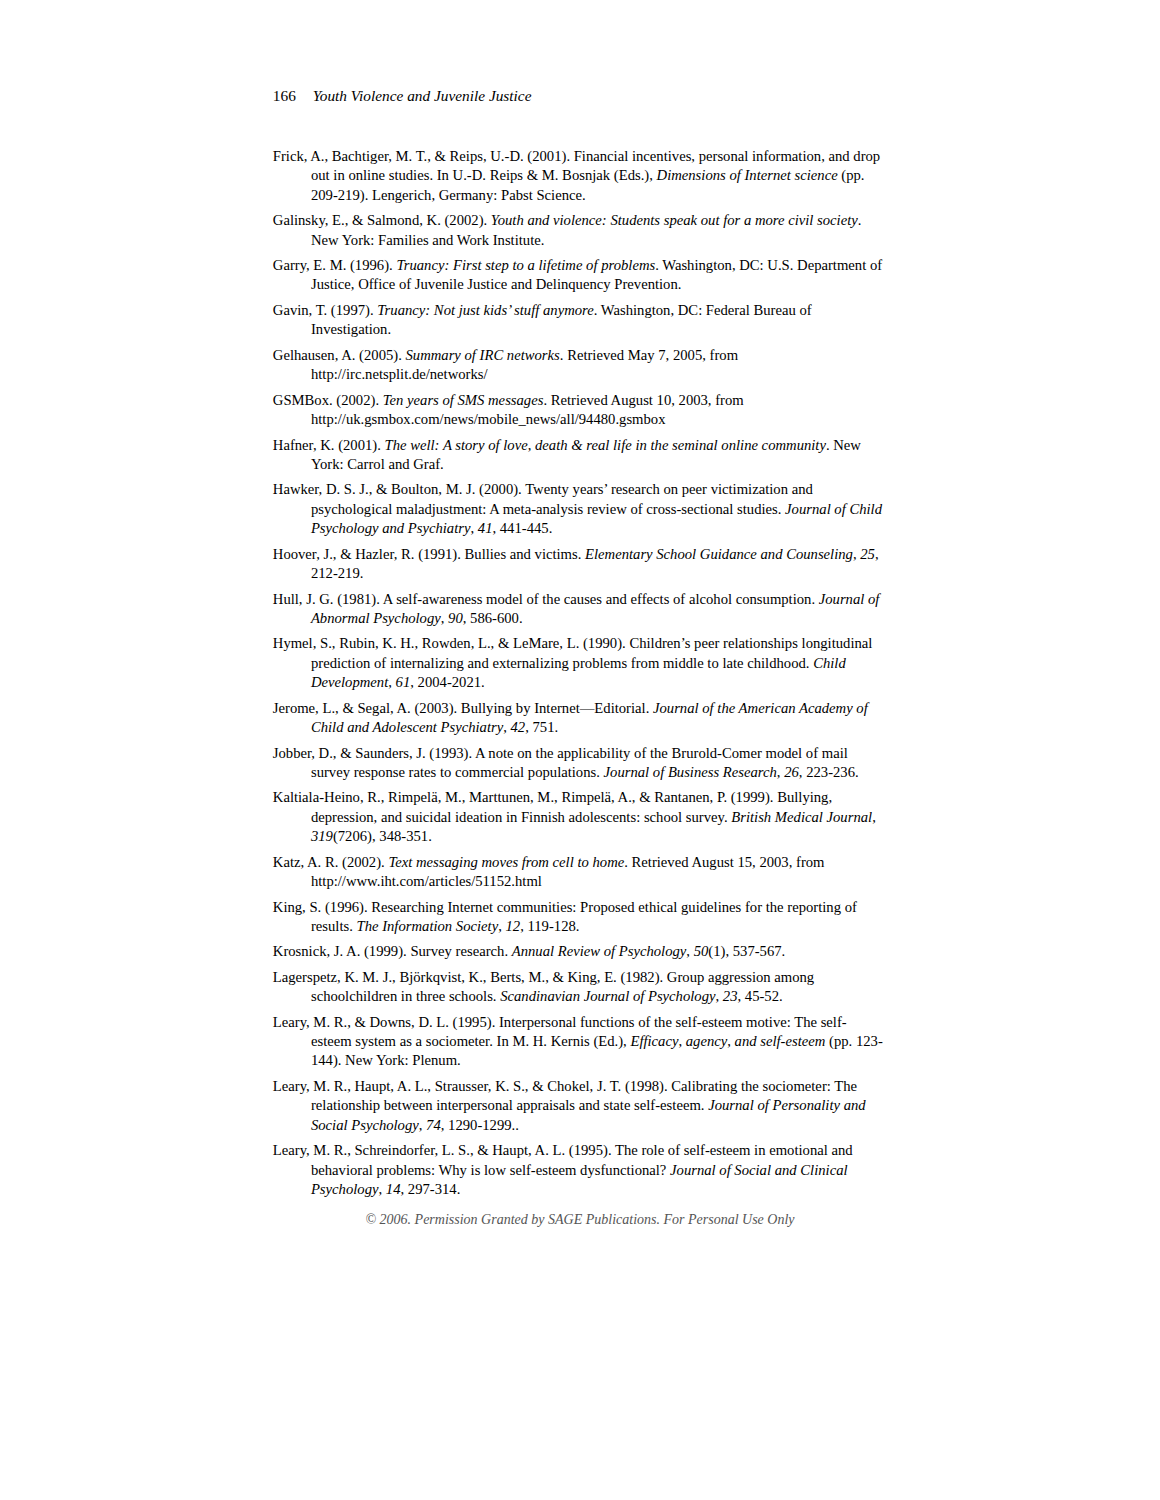166 Youth Violence and Juvenile Justice
Frick, A., Bachtiger, M. T., & Reips, U.-D. (2001). Financial incentives, personal information, and drop out in online studies. In U.-D. Reips & M. Bosnjak (Eds.), Dimensions of Internet science (pp. 209-219). Lengerich, Germany: Pabst Science.
Galinsky, E., & Salmond, K. (2002). Youth and violence: Students speak out for a more civil society. New York: Families and Work Institute.
Garry, E. M. (1996). Truancy: First step to a lifetime of problems. Washington, DC: U.S. Department of Justice, Office of Juvenile Justice and Delinquency Prevention.
Gavin, T. (1997). Truancy: Not just kids’ stuff anymore. Washington, DC: Federal Bureau of Investigation.
Gelhausen, A. (2005). Summary of IRC networks. Retrieved May 7, 2005, from http://irc.netsplit.de/networks/
GSMBox. (2002). Ten years of SMS messages. Retrieved August 10, 2003, from http://uk.gsmbox.com/news/mobile_news/all/94480.gsmbox
Hafner, K. (2001). The well: A story of love, death & real life in the seminal online community. New York: Carrol and Graf.
Hawker, D. S. J., & Boulton, M. J. (2000). Twenty years’ research on peer victimization and psychological maladjustment: A meta-analysis review of cross-sectional studies. Journal of Child Psychology and Psychiatry, 41, 441-445.
Hoover, J., & Hazler, R. (1991). Bullies and victims. Elementary School Guidance and Counseling, 25, 212-219.
Hull, J. G. (1981). A self-awareness model of the causes and effects of alcohol consumption. Journal of Abnormal Psychology, 90, 586-600.
Hymel, S., Rubin, K. H., Rowden, L., & LeMare, L. (1990). Children’s peer relationships longitudinal prediction of internalizing and externalizing problems from middle to late childhood. Child Development, 61, 2004-2021.
Jerome, L., & Segal, A. (2003). Bullying by Internet—Editorial. Journal of the American Academy of Child and Adolescent Psychiatry, 42, 751.
Jobber, D., & Saunders, J. (1993). A note on the applicability of the Brurold-Comer model of mail survey response rates to commercial populations. Journal of Business Research, 26, 223-236.
Kaltiala-Heino, R., Rimpelä, M., Marttunen, M., Rimpelä, A., & Rantanen, P. (1999). Bullying, depression, and suicidal ideation in Finnish adolescents: school survey. British Medical Journal, 319(7206), 348-351.
Katz, A. R. (2002). Text messaging moves from cell to home. Retrieved August 15, 2003, from http://www.iht.com/articles/51152.html
King, S. (1996). Researching Internet communities: Proposed ethical guidelines for the reporting of results. The Information Society, 12, 119-128.
Krosnick, J. A. (1999). Survey research. Annual Review of Psychology, 50(1), 537-567.
Lagerspetz, K. M. J., Björkqvist, K., Berts, M., & King, E. (1982). Group aggression among schoolchildren in three schools. Scandinavian Journal of Psychology, 23, 45-52.
Leary, M. R., & Downs, D. L. (1995). Interpersonal functions of the self-esteem motive: The self-esteem system as a sociometer. In M. H. Kernis (Ed.), Efficacy, agency, and self-esteem (pp. 123-144). New York: Plenum.
Leary, M. R., Haupt, A. L., Strausser, K. S., & Chokel, J. T. (1998). Calibrating the sociometer: The relationship between interpersonal appraisals and state self-esteem. Journal of Personality and Social Psychology, 74, 1290-1299..
Leary, M. R., Schreindorfer, L. S., & Haupt, A. L. (1995). The role of self-esteem in emotional and behavioral problems: Why is low self-esteem dysfunctional? Journal of Social and Clinical Psychology, 14, 297-314.
© 2006. Permission Granted by SAGE Publications. For Personal Use Only